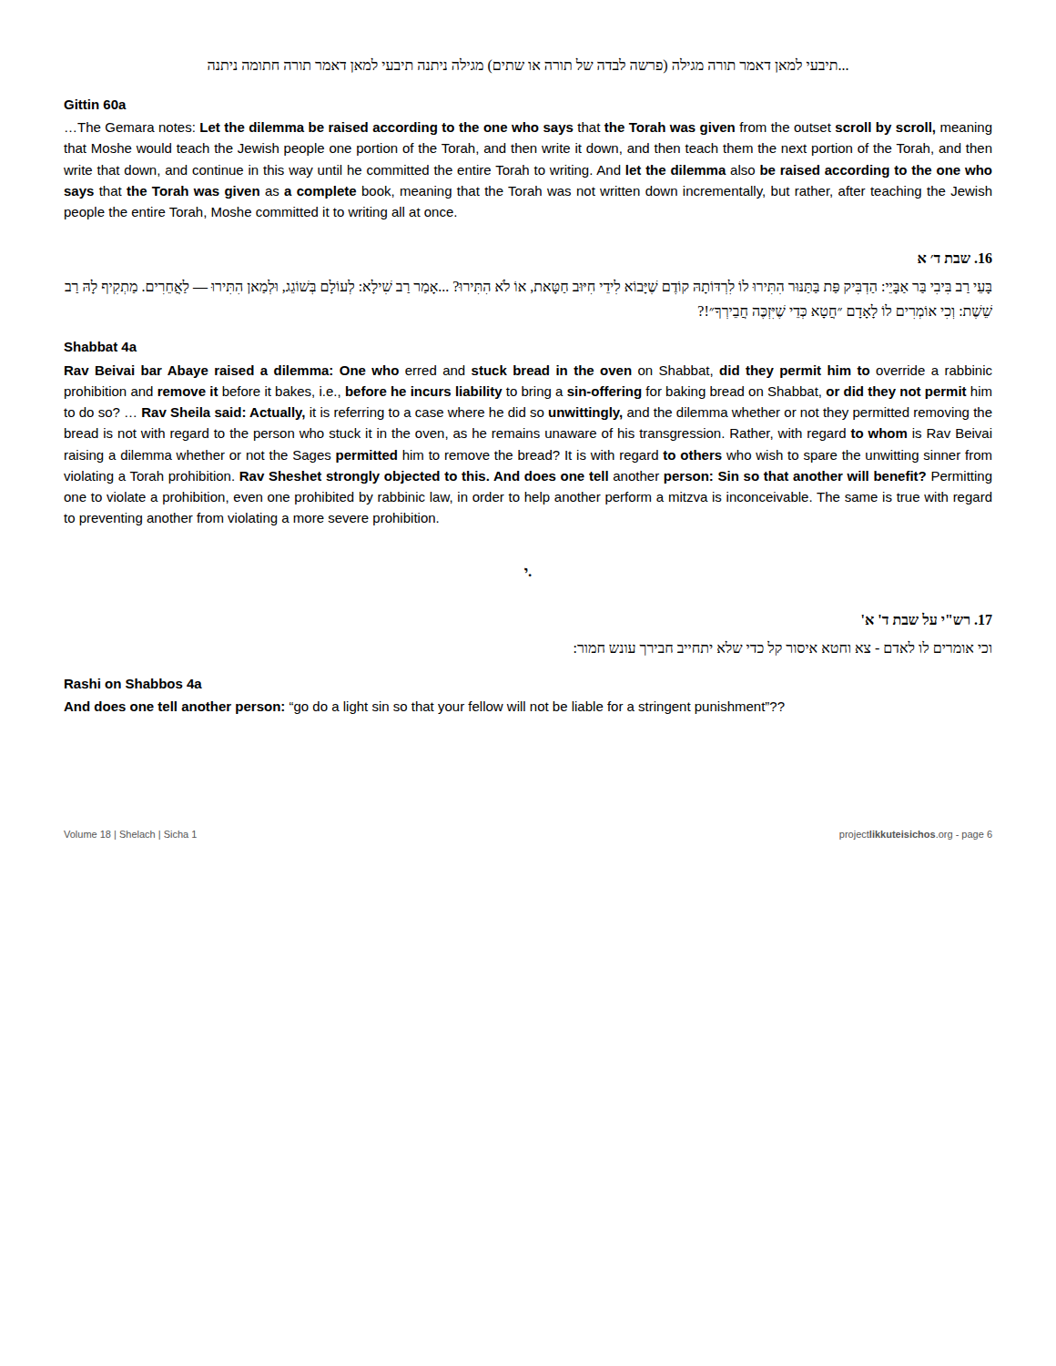...תיבעי למאן דאמר תורה מגילה (פרשה לבדה של תורה או שתים) מגילה ניתנה תיבעי למאן דאמר תורה חתומה ניתנה
Gittin 60a
…The Gemara notes: Let the dilemma be raised according to the one who says that the Torah was given from the outset scroll by scroll, meaning that Moshe would teach the Jewish people one portion of the Torah, and then write it down, and then teach them the next portion of the Torah, and then write that down, and continue in this way until he committed the entire Torah to writing. And let the dilemma also be raised according to the one who says that the Torah was given as a complete book, meaning that the Torah was not written down incrementally, but rather, after teaching the Jewish people the entire Torah, Moshe committed it to writing all at once.
16. שבת ד׳ א
בָּעֵי רַב בִּיבִי בַּר אַבָּיֵי: הַדְבִּיק פַּת בַּתַּנּוּר הִתִּירוּ לוֹ לִרְדּוֹתָהּ קוֹדֶם שֶׁיָּבוֹא לִידֵי חִיּוּב חַטָּאת, אוֹ לֹא הִתִּירוּ? ...אָמַר רַב שִׁילָא: לְעוֹלָם בְּשׁוֹגֵג, וּלְמַאן הִתִּירוּ — לַאֲחֵרִים. מַתְקִיף לָהּ רַב שֵׁשֶׁת: וְכִי אוֹמְרִים לוֹ לָאָדָם ״חֲטָא כְּדֵי שֶׁיִּזְכֶּה חֲבֵירְךָ״!?
Shabbat 4a
Rav Beivai bar Abaye raised a dilemma: One who erred and stuck bread in the oven on Shabbat, did they permit him to override a rabbinic prohibition and remove it before it bakes, i.e., before he incurs liability to bring a sin-offering for baking bread on Shabbat, or did they not permit him to do so? … Rav Sheila said: Actually, it is referring to a case where he did so unwittingly, and the dilemma whether or not they permitted removing the bread is not with regard to the person who stuck it in the oven, as he remains unaware of his transgression. Rather, with regard to whom is Rav Beivai raising a dilemma whether or not the Sages permitted him to remove the bread? It is with regard to others who wish to spare the unwitting sinner from violating a Torah prohibition. Rav Sheshet strongly objected to this. And does one tell another person: Sin so that another will benefit? Permitting one to violate a prohibition, even one prohibited by rabbinic law, in order to help another perform a mitzva is inconceivable. The same is true with regard to preventing another from violating a more severe prohibition.
י.
17. רש"י על שבת ד' א'
וכי אומרים לו לאדם - צא וחטא איסור קל כדי שלא יתחייב חבירך עונש חמור:
Rashi on Shabbos 4a
And does one tell another person: “go do a light sin so that your fellow will not be liable for a stringent punishment”??
Volume 18 | Shelach | Sicha 1
projectlikkuteisichos.org - page 6